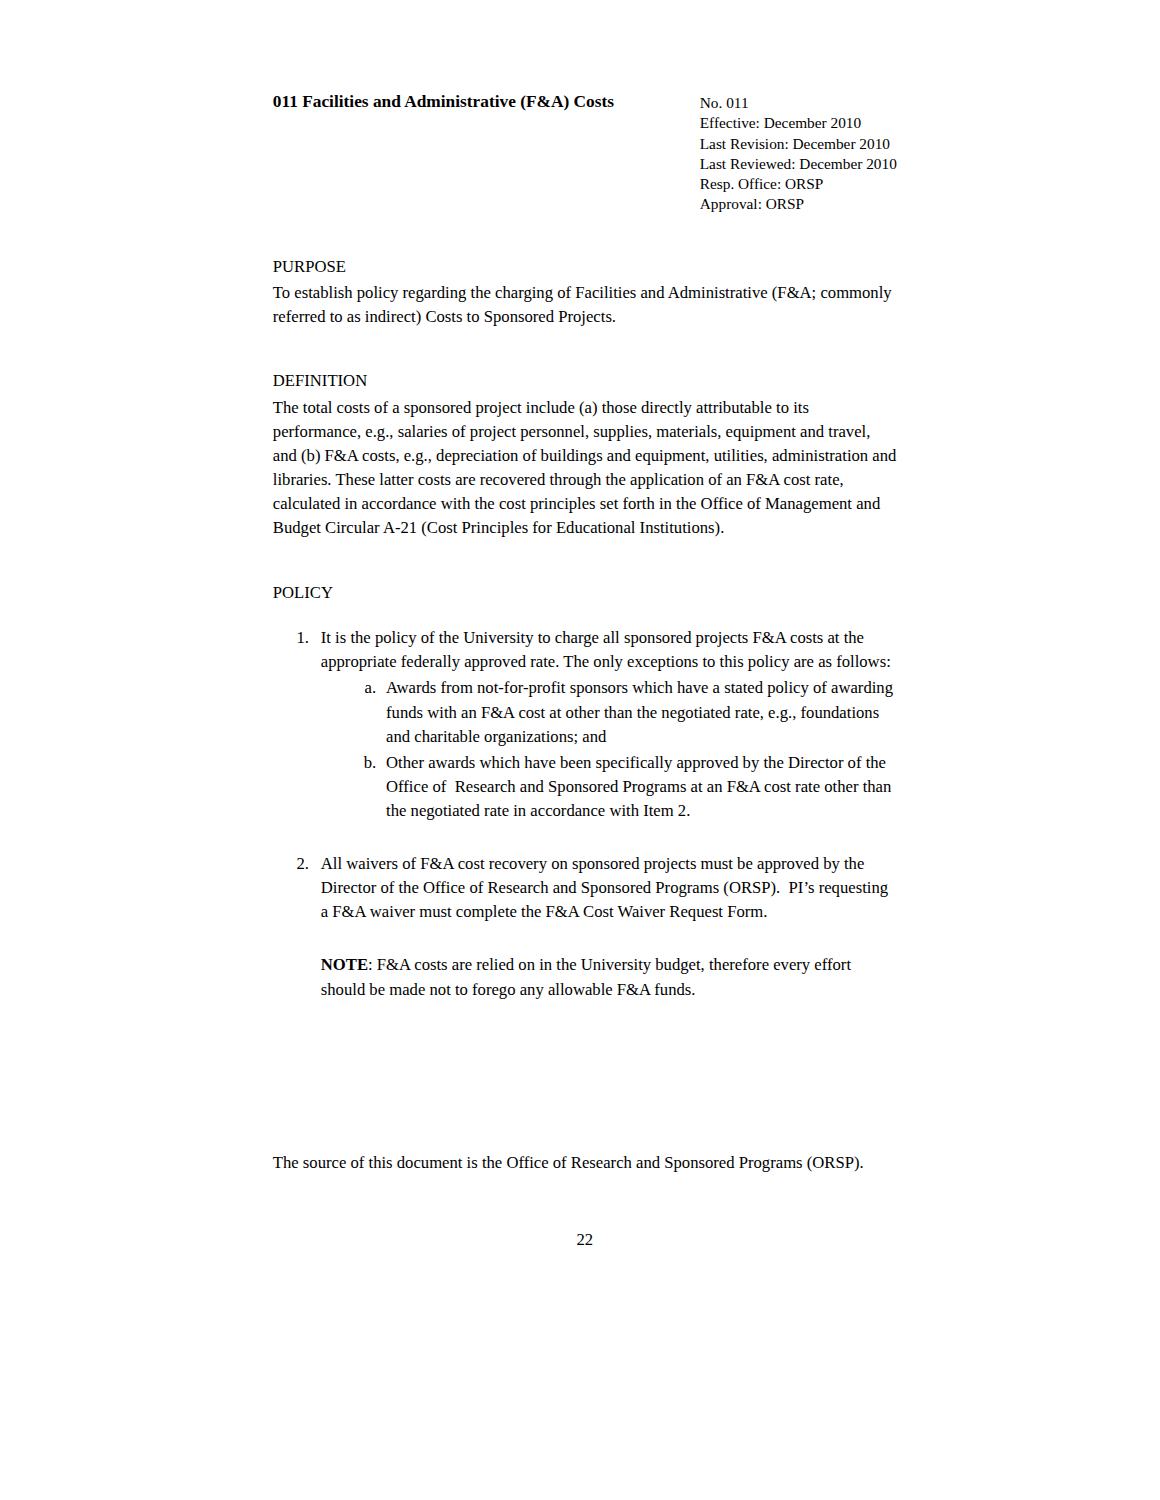011 Facilities and Administrative (F&A) Costs
No. 011
Effective: December 2010
Last Revision: December 2010
Last Reviewed: December 2010
Resp. Office: ORSP
Approval: ORSP
PURPOSE
To establish policy regarding the charging of Facilities and Administrative (F&A; commonly referred to as indirect) Costs to Sponsored Projects.
DEFINITION
The total costs of a sponsored project include (a) those directly attributable to its performance, e.g., salaries of project personnel, supplies, materials, equipment and travel, and (b) F&A costs, e.g., depreciation of buildings and equipment, utilities, administration and libraries. These latter costs are recovered through the application of an F&A cost rate, calculated in accordance with the cost principles set forth in the Office of Management and Budget Circular A-21 (Cost Principles for Educational Institutions).
POLICY
It is the policy of the University to charge all sponsored projects F&A costs at the appropriate federally approved rate. The only exceptions to this policy are as follows:
Awards from not-for-profit sponsors which have a stated policy of awarding funds with an F&A cost at other than the negotiated rate, e.g., foundations and charitable organizations; and
Other awards which have been specifically approved by the Director of the Office of Research and Sponsored Programs at an F&A cost rate other than the negotiated rate in accordance with Item 2.
All waivers of F&A cost recovery on sponsored projects must be approved by the Director of the Office of Research and Sponsored Programs (ORSP). PI’s requesting a F&A waiver must complete the F&A Cost Waiver Request Form.
NOTE: F&A costs are relied on in the University budget, therefore every effort should be made not to forego any allowable F&A funds.
The source of this document is the Office of Research and Sponsored Programs (ORSP).
22